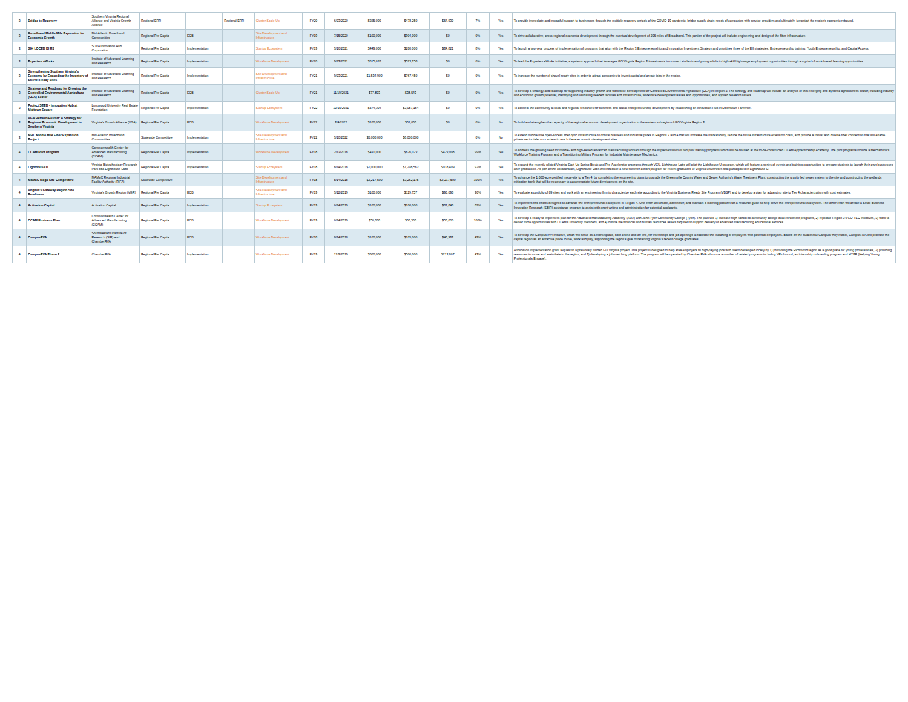| 3 | Bridge to Recovery | Southern Virginia Regional Alliance and Virginia Growth Alliance | Regional ERR | | Regional ERR | Cluster Scale-Up | FY20 | 6/23/2020 | $925,000 | $478,250 | $64,930 | 7% | Yes | To provide immediate and impactful support to businesses through the multiple recovery periods of the COVID-19 pandemic, bridge supply chain needs of companies with service providers and ultimately, jumpstart the region's economic rebound. |
| 3 | Broadband Middle Mile Expansion for Economic Growth | Mid-Atlantic Broadband Communities | Regional Per Capita | ECB | | Site Development and Infrastructure | FY19 | 7/15/2020 | $100,000 | $904,000 | $0 | 0% | Yes | To drive collaborative, cross-regional economic development through the eventual development of 206 miles of Broadband. This portion of the project will include engineering and design of the fiber infrastructure. |
| 3 | SIH LOCED DI R3 | SDVA Innovation Hub Corporation | Regional Per Capita | Implementation | | Startup Ecosystem | FY19 | 3/16/2021 | $449,000 | $280,000 | $34,821 | 8% | Yes | To launch a two-year process of implementation of programs that align with the Region 3 Entrepreneurship and Innovation Investment Strategy and prioritizes three of the EII strategies: Entrepreneurship training; Youth Entrepreneurship; and Capital Access. |
| 3 | ExperienceWorks | Institute of Advanced Learning and Research | Regional Per Capita | Implementation | | Workforce Development | FY20 | 9/23/2021 | $515,628 | $523,358 | $0 | 0% | Yes | To lead the ExperienceWorks initiative, a systems approach that leverages GO Virginia Region 3 investments to connect students and young adults to high-skill high-wage employment opportunities through a myriad of work-based learning opportunities. |
| 3 | Strengthening Southern Virginia's Economy by Expanding the Inventory of Shovel Ready Sites | Institute of Advanced Learning and Research | Regional Per Capita | Implementation | | Site Development and Infrastructure | FY21 | 9/23/2021 | $1,534,900 | $767,450 | $0 | 0% | Yes | To increase the number of shovel-ready sites in order to attract companies to invest capital and create jobs in the region. |
| 3 | Strategy and Roadmap for Growing the Controlled Environmental Agriculture (CEA) Sector | Institute of Advanced Learning and Research | Regional Per Capita | ECB | | Cluster Scale-Up | FY21 | 11/19/2021 | $77,803 | $38,543 | $0 | 0% | Yes | To develop a strategy and roadmap for supporting industry growth and workforce development for Controlled Environmental Agriculture (CEA) in Region 3. The strategy and roadmap will include an analysis of this emerging and dynamic agribusiness sector, including industry and economic growth potential, identifying and validating needed facilities and infrastructure, workforce development issues and opportunities, and applied research assets. |
| 3 | Project SEED - Innovation Hub at Midtown Square | Longwood University Real Estate Foundation | Regional Per Capita | Implementation | | Startup Ecosystem | FY22 | 12/15/2021 | $674,304 | $3,087,154 | $0 | 0% | Yes | To connect the community to local and regional resources for business and social entrepreneurship development by establishing an Innovation Hub in Downtown Farmville. |
| 3 | VGA Refresh/Restart: A Strategy for Regional Economic Development in Southern Virginia | Virginia's Growth Alliance (VGA) | Regional Per Capita | ECB | | Workforce Development | FY22 | 3/4/2022 | $100,000 | $51,000 | $0 | 0% | No | To build and strengthen the capacity of the regional economic development organization in the eastern subregion of GO Virginia Region 3. |
| 3 | MBC Middle Mile Fiber Expansion Project | Mid-Atlantic Broadband Communities | Statewide Competitive | Implementation | | Site Development and Infrastructure | FY22 | 3/10/2022 | $5,000,000 | $6,000,000 | | 0% | No | To extend middle mile open-access fiber optic infrastructure to critical business and industrial parks in Regions 3 and 4 that will increase the marketability, reduce the future infrastructure extension costs, and provide a robust and diverse fiber connection that will enable private sector telecom carriers to reach these economic development sites. |
| 4 | CCAM Pilot Program | Commonwealth Center for Advanced Manufacturing (CCAM) | Regional Per Capita | Implementation | | Workforce Development | FY18 | 2/13/2018 | $430,000 | $626,023 | $423,998 | 99% | Yes | To address the growing need for middle- and high-skilled advanced manufacturing workers through the implementation of two pilot training programs which will be housed at the to-be-constructed CCAM Apprenticeship Academy. The pilot programs include a Mechatronics Workforce Training Program and a Transitioning Military Program for Industrial Maintenance Mechanics. |
| 4 | Lighthouse U | Virginia Biotechnology Research Park dba Lighthouse Labs | Regional Per Capita | Implementation | | Startup Ecosystem | FY18 | 8/14/2018 | $1,000,000 | $1,298,563 | $918,409 | 92% | Yes | To expand the recently piloted Virginia Start-Up Spring Break and Pre-Accelerator programs through VCU. Lighthouse Labs will pilot the Lighthouse U program, which will feature a series of events and training opportunities to prepare students to launch their own businesses after graduation. As part of the collaboration, Lighthouse Labs will introduce a new summer cohort program for recent graduates of Virginia universities that participated in Lighthouse U. |
| 4 | MaMaC Mega-Site Competitive | MAMaC Regional Industrial Facility Authority (RIFA) | Statewide Competitive | | | Site Development and Infrastructure | FY18 | 8/14/2018 | $2,217,500 | $3,262,175 | $2,217,500 | 100% | Yes | To advance the 1,600-acre certified mega-site to a Tier 4, by completing the engineering plans to upgrade the Greensville County Water and Sewer Authority's Water Treatment Plant, constructing the gravity fed sewer system to the site and constructing the wetlands mitigation bank that will be necessary to accommodate future development on the site. |
| 4 | Virginia's Gateway Region Site Readiness | Virginia's Growth Region (VGR) | Regional Per Capita | ECB | | Site Development and Infrastructure | FY19 | 3/12/2019 | $100,000 | $119,757 | $96,098 | 96% | Yes | To evaluate a portfolio of 89 sites and work with an engineering firm to characterize each site according to the Virginia Business Ready Site Program (VBSP) and to develop a plan for advancing site to Tier 4 characterization with cost estimates. |
| 4 | Activation Capital | Activation Capital | Regional Per Capita | Implementation | | Startup Ecosystem | FY19 | 6/24/2019 | $100,000 | $100,000 | $81,848 | 82% | Yes | To implement two efforts designed to advance the entrepreneurial ecosystem in Region 4. One effort will create, administer, and maintain a learning platform for a resource guide to help serve the entrepreneurial ecosystem. The other effort will create a Small Business Innovation Research (SBIR) assistance program to assist with grant writing and administration for potential applicants. |
| 4 | CCAM Business Plan | Commonwealth Center for Advanced Manufacturing (CCAM) | Regional Per Capita | ECB | | Workforce Development | FY19 | 6/24/2019 | $50,000 | $50,500 | $50,000 | 100% | Yes | To develop a ready-to-implement plan for the Advanced Manufacturing Academy (AMA) with John Tyler Community College (Tyler). The plan will 1) increase high school to community college dual enrollment programs, 2) replicate Region 3's GO-TEC initiatives, 3) work to deliver more opportunities with CCAM's university members, and 4) outline the financial and human resources assets required to support delivery of advanced manufacturing educational services. |
| 4 | CampusRVA | Southwestern Institute of Research (SIR) and ChamberRVA | Regional Per Capita | ECB | | Workforce Development | FY18 | 8/14/2018 | $100,000 | $105,000 | $48,933 | 49% | Yes | To develop the CampusRVA initiative, which will serve as a marketplace, both online and off-line, for internships and job openings to facilitate the matching of employers with potential employees. Based on the successful CampusPhilly model, CampusRVA will promote the capital region as an attractive place to live, work and play, supporting the region's goal of retaining Virginia's recent college graduates. |
| 4 | CampusRVA Phase 2 | ChamberRVA | Regional Per Capita | Implementation | | Workforce Development | FY19 | 12/9/2019 | $500,000 | $500,000 | $213,867 | 43% | Yes | A follow-on implementation grant request to a previously funded GO Virginia project. This project is designed to help area employers fill high-paying jobs with talent developed locally by 1) promoting the Richmond region as a good place for young professionals, 2) providing resources to move and assimilate to the region, and 3) developing a job-matching platform. The program will be operated by Chamber RVA who runs a number of related programs including YRichmond, an internship onboarding program and HYPE (Helping Young Professionals Engage). |